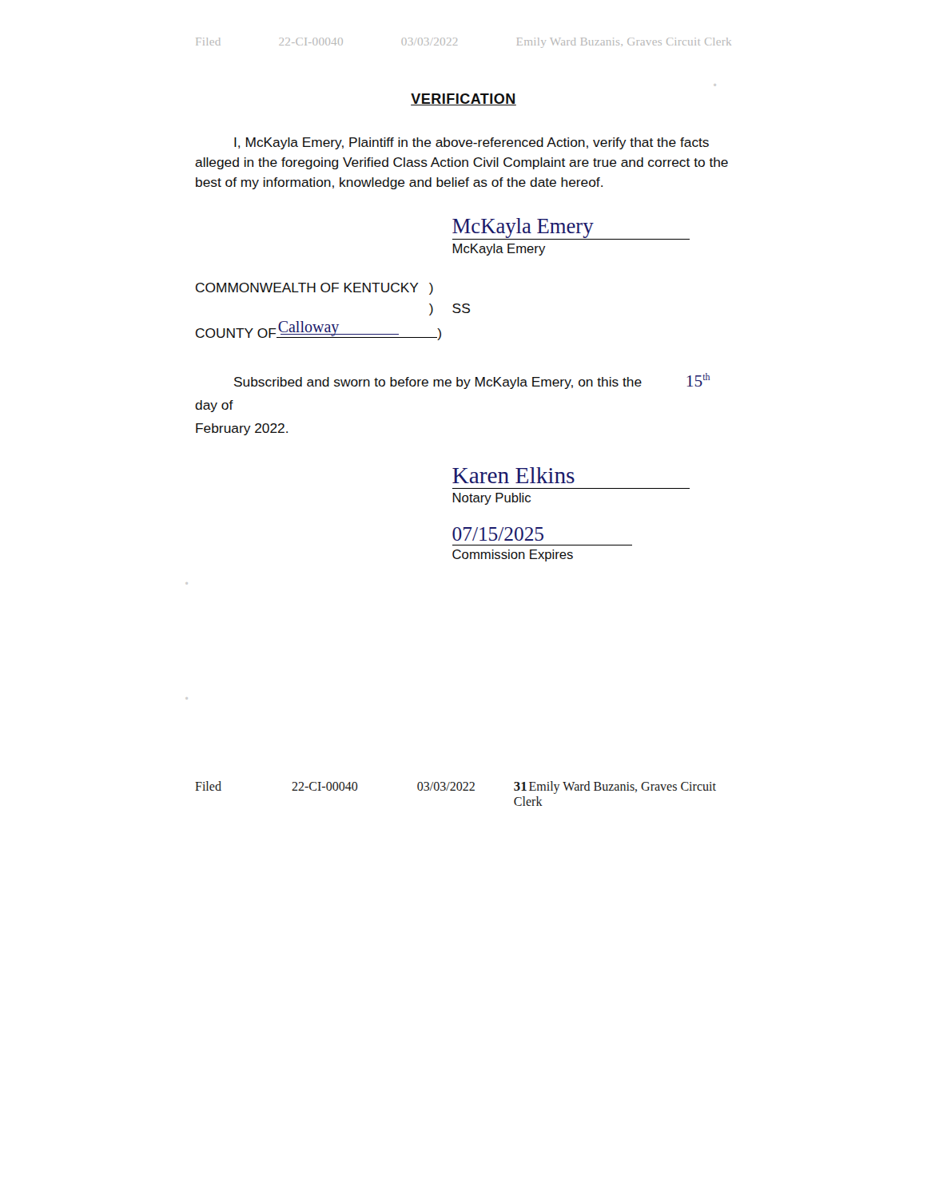Filed 22-CI-00040 03/03/2022 Emily Ward Buzanis, Graves Circuit Clerk
•
•
•
VERIFICATION
I, McKayla Emery, Plaintiff in the above-referenced Action, verify that the facts alleged in the foregoing Verified Class Action Civil Complaint are true and correct to the best of my information, knowledge and belief as of the date hereof.
McKayla Emery
McKayla Emery
COMMONWEALTH OF KENTUCKY)
) SS
COUNTY OF Calloway )
Subscribed and sworn to before me by McKayla Emery, on this the 15th day of
February 2022.
Karen Elkins
Notary Public
07/15/2025
Commission Expires
Filed 22-CI-00040 03/03/2022 31 Emily Ward Buzanis, Graves Circuit Clerk